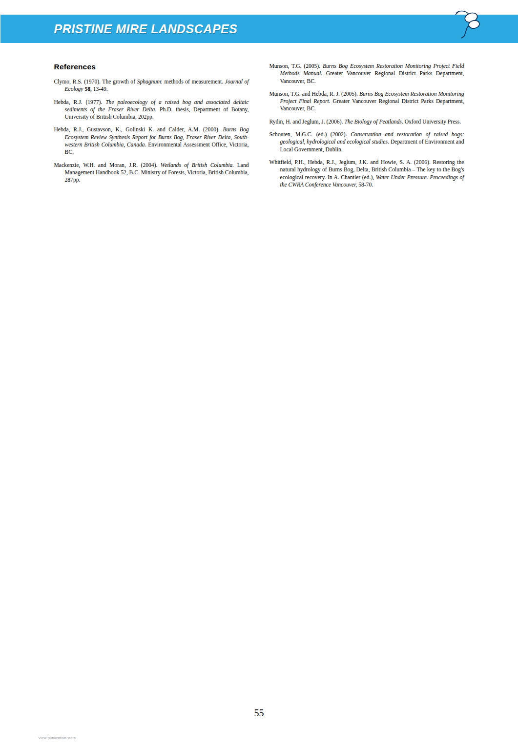PRISTINE MIRE LANDSCAPES
References
Clymo, R.S. (1970). The growth of Sphagnum: methods of measurement. Journal of Ecology 58, 13-49.
Hebda, R.J. (1977). The paleoecology of a raised bog and associated deltaic sediments of the Fraser River Delta. Ph.D. thesis, Department of Botany, University of British Columbia, 202pp.
Hebda, R.J., Gustavson, K., Golinski K. and Calder, A.M. (2000). Burns Bog Ecosystem Review Synthesis Report for Burns Bog, Fraser River Delta, South-western British Columbia, Canada. Environmental Assessment Office, Victoria, BC.
Mackenzie, W.H. and Moran, J.R. (2004). Wetlands of British Columbia. Land Management Handbook 52, B.C. Ministry of Forests, Victoria, British Columbia, 287pp.
Munson, T.G. (2005). Burns Bog Ecosystem Restoration Monitoring Project Field Methods Manual. Greater Vancouver Regional District Parks Department, Vancouver, BC.
Munson, T.G. and Hebda, R. J. (2005). Burns Bog Ecosystem Restoration Monitoring Project Final Report. Greater Vancouver Regional District Parks Department, Vancouver, BC.
Rydin, H. and Jeglum, J. (2006). The Biology of Peatlands. Oxford University Press.
Schouten, M.G.C. (ed.) (2002). Conservation and restoration of raised bogs: geological, hydrological and ecological studies. Department of Environment and Local Government, Dublin.
Whitfield, P.H., Hebda, R.J., Jeglum, J.K. and Howie, S. A. (2006). Restoring the natural hydrology of Burns Bog, Delta, British Columbia – The key to the Bog's ecological recovery. In A. Chantler (ed.), Water Under Pressure. Proceedings of the CWRA Conference Vancouver, 58-70.
55
View publication stats